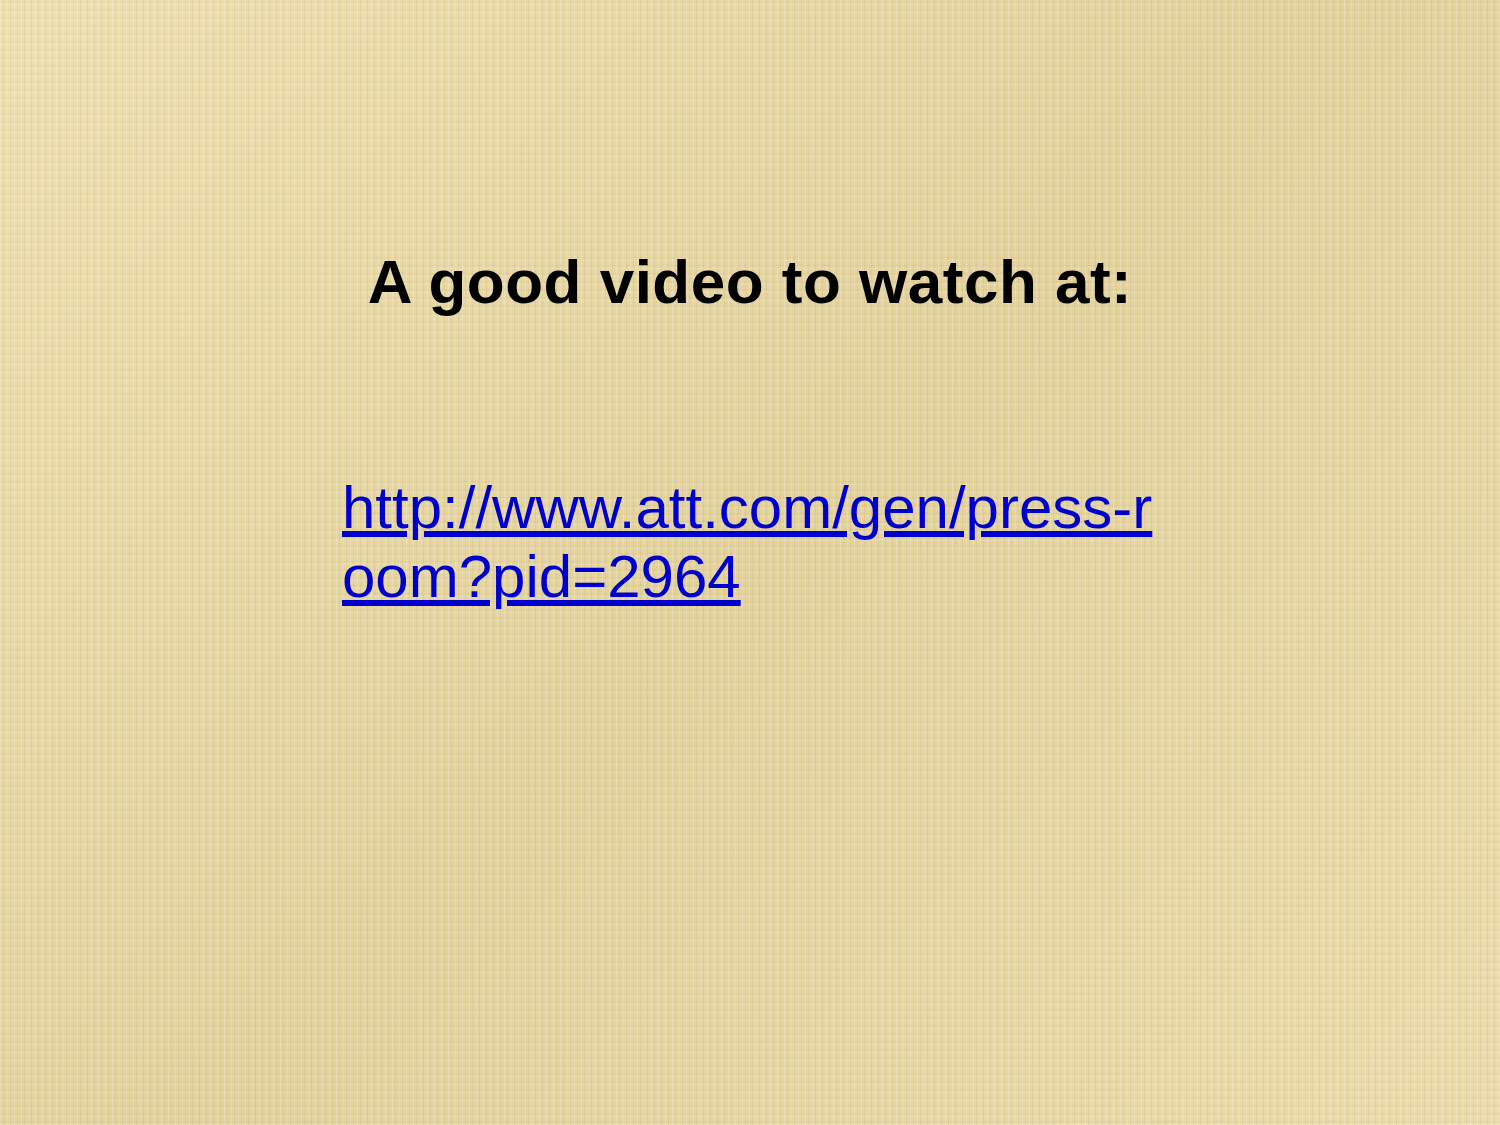A good video to watch at:
http://www.att.com/gen/press-room?pid=2964